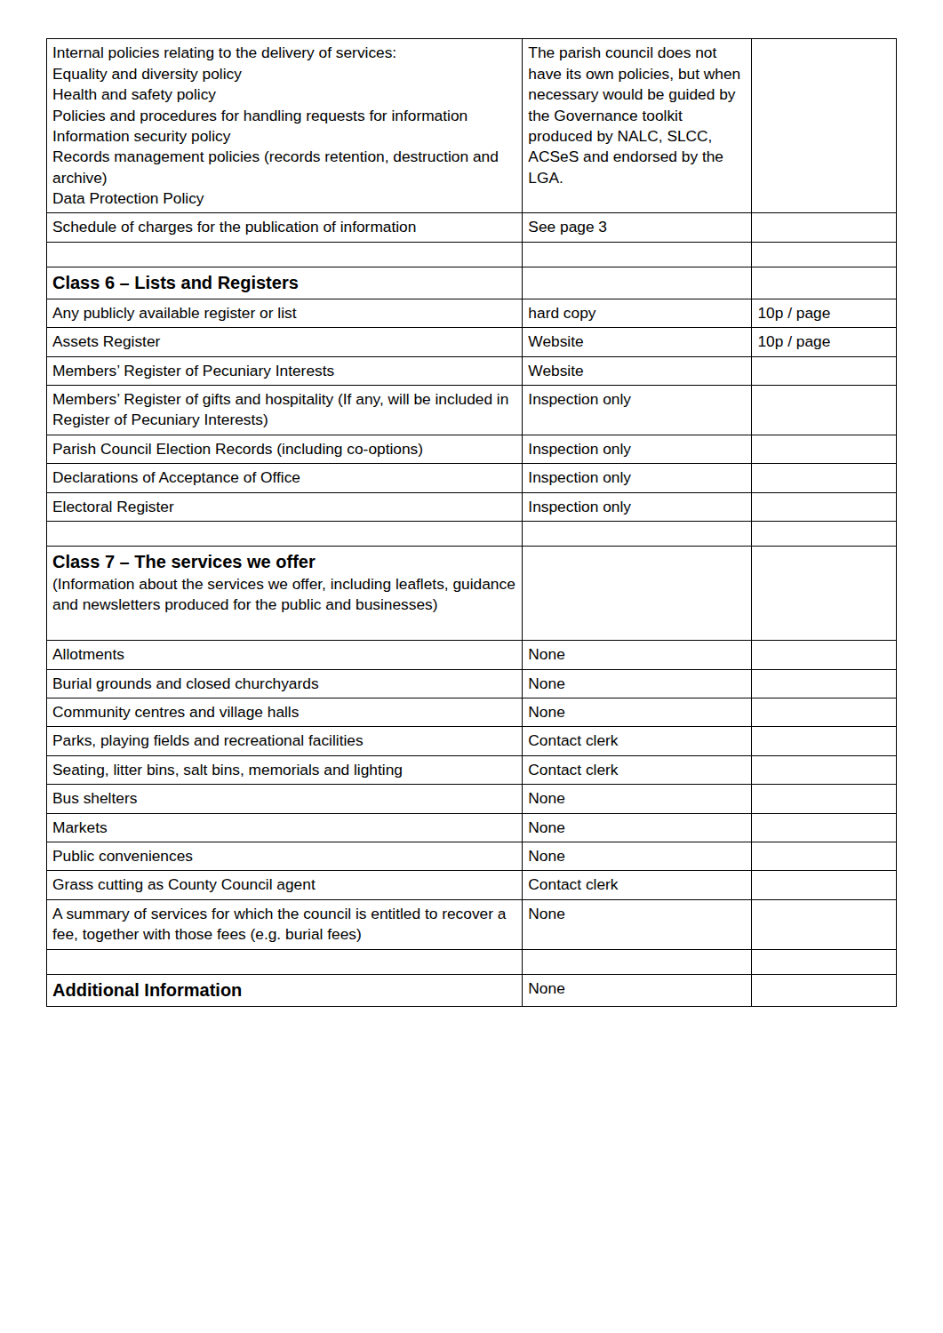| Internal policies relating to the delivery of services: Equality and diversity policy Health and safety policy Policies and procedures for handling requests for information Information security policy Records management policies (records retention, destruction and archive) Data Protection Policy | The parish council does not have its own policies, but when necessary would be guided by the Governance toolkit produced by NALC, SLCC, ACSeS and endorsed by the LGA. | |
| Schedule of charges for the publication of information | See page 3 | |
| Class 6 – Lists and Registers | | |
| Any publicly available register or list | hard copy | 10p / page |
| Assets Register | Website | 10p / page |
| Members’ Register of Pecuniary Interests | Website | |
| Members’ Register of gifts and hospitality (If any, will be included in Register of Pecuniary Interests) | Inspection only | |
| Parish Council Election Records (including co-options) | Inspection only | |
| Declarations of Acceptance of Office | Inspection only | |
| Electoral Register | Inspection only | |
| Class 7 – The services we offer (Information about the services we offer, including leaflets, guidance and newsletters produced for the public and businesses) | | |
| Allotments | None | |
| Burial grounds and closed churchyards | None | |
| Community centres and village halls | None | |
| Parks, playing fields and recreational facilities | Contact clerk | |
| Seating, litter bins, salt bins, memorials and lighting | Contact clerk | |
| Bus shelters | None | |
| Markets | None | |
| Public conveniences | None | |
| Grass cutting as County Council agent | Contact clerk | |
| A summary of services for which the council is entitled to recover a fee, together with those fees (e.g. burial fees) | None | |
| Additional Information | None | |